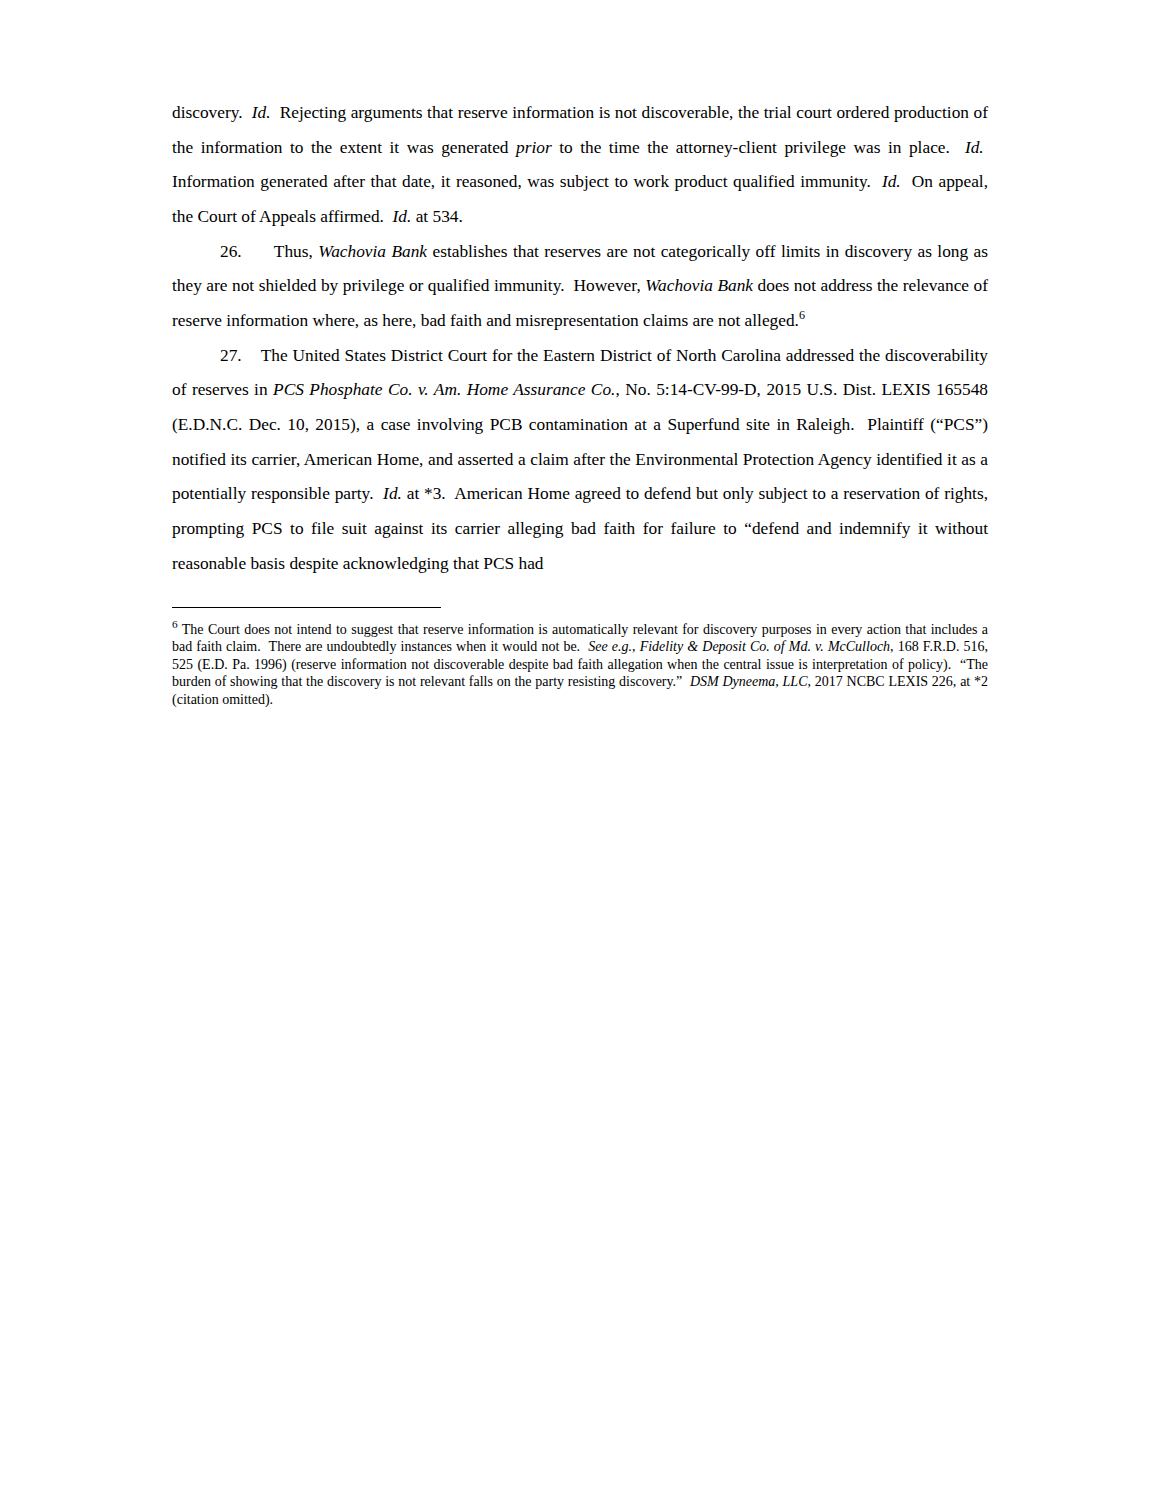discovery. Id. Rejecting arguments that reserve information is not discoverable, the trial court ordered production of the information to the extent it was generated prior to the time the attorney-client privilege was in place. Id. Information generated after that date, it reasoned, was subject to work product qualified immunity. Id. On appeal, the Court of Appeals affirmed. Id. at 534.
26. Thus, Wachovia Bank establishes that reserves are not categorically off limits in discovery as long as they are not shielded by privilege or qualified immunity. However, Wachovia Bank does not address the relevance of reserve information where, as here, bad faith and misrepresentation claims are not alleged.6
27. The United States District Court for the Eastern District of North Carolina addressed the discoverability of reserves in PCS Phosphate Co. v. Am. Home Assurance Co., No. 5:14-CV-99-D, 2015 U.S. Dist. LEXIS 165548 (E.D.N.C. Dec. 10, 2015), a case involving PCB contamination at a Superfund site in Raleigh. Plaintiff (“PCS”) notified its carrier, American Home, and asserted a claim after the Environmental Protection Agency identified it as a potentially responsible party. Id. at *3. American Home agreed to defend but only subject to a reservation of rights, prompting PCS to file suit against its carrier alleging bad faith for failure to “defend and indemnify it without reasonable basis despite acknowledging that PCS had
6 The Court does not intend to suggest that reserve information is automatically relevant for discovery purposes in every action that includes a bad faith claim. There are undoubtedly instances when it would not be. See e.g., Fidelity & Deposit Co. of Md. v. McCulloch, 168 F.R.D. 516, 525 (E.D. Pa. 1996) (reserve information not discoverable despite bad faith allegation when the central issue is interpretation of policy). “The burden of showing that the discovery is not relevant falls on the party resisting discovery.” DSM Dyneema, LLC, 2017 NCBC LEXIS 226, at *2 (citation omitted).